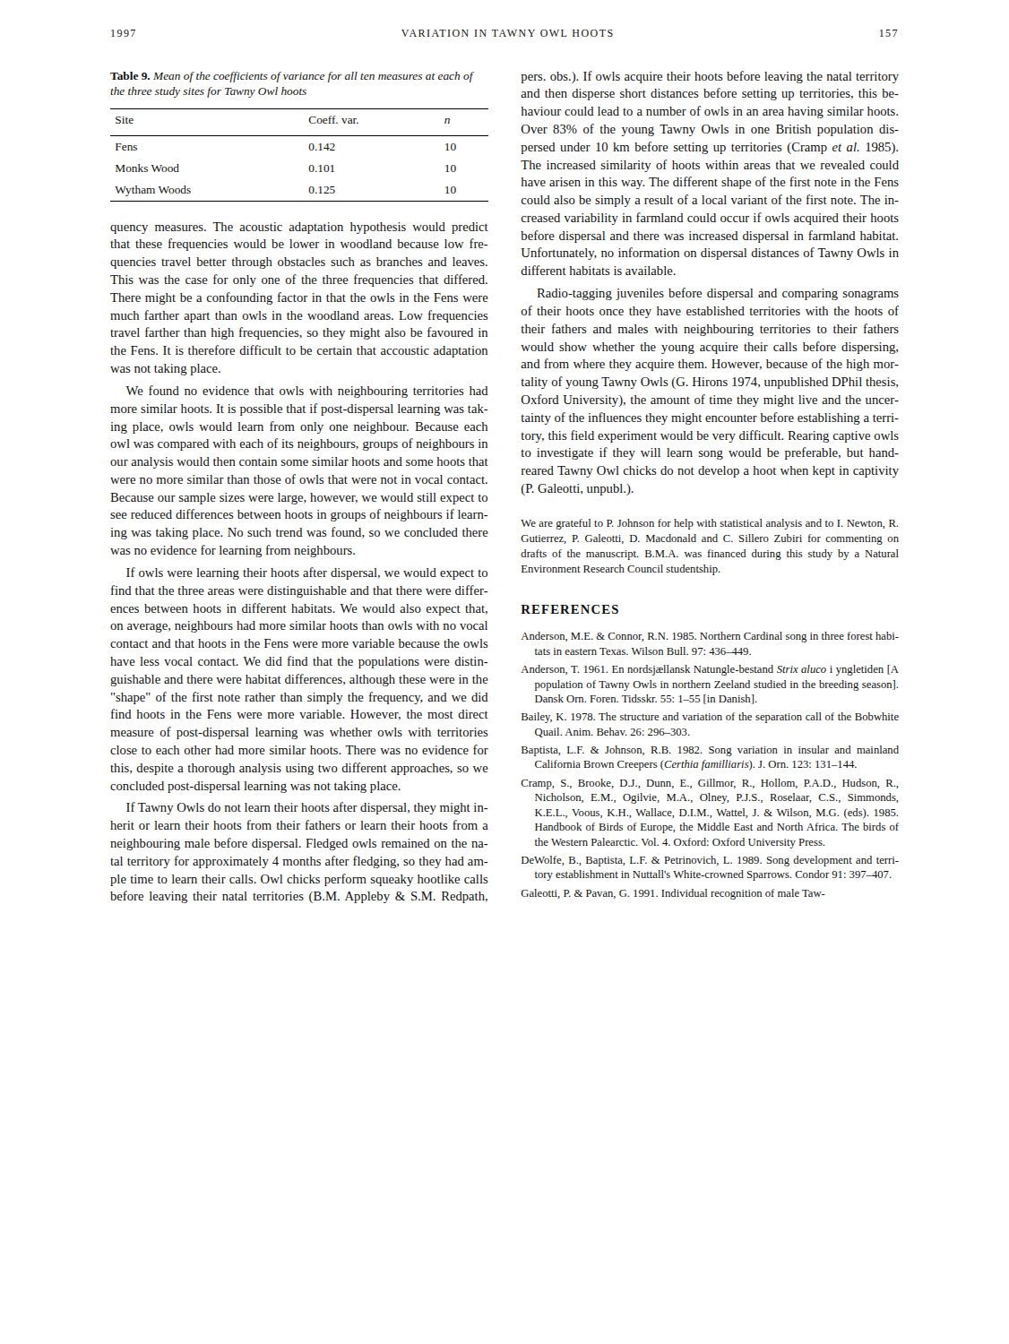1997 Variation in Tawny Owl Hoots 157
Table 9. Mean of the coefficients of variance for all ten measures at each of the three study sites for Tawny Owl hoots
| Site | Coeff. var. | n |
| --- | --- | --- |
| Fens | 0.142 | 10 |
| Monks Wood | 0.101 | 10 |
| Wytham Woods | 0.125 | 10 |
quency measures. The acoustic adaptation hypothesis would predict that these frequencies would be lower in woodland because low frequencies travel better through obstacles such as branches and leaves. This was the case for only one of the three frequencies that differed. There might be a confounding factor in that the owls in the Fens were much farther apart than owls in the woodland areas. Low frequencies travel farther than high frequencies, so they might also be favoured in the Fens. It is therefore difficult to be certain that accoustic adaptation was not taking place.
We found no evidence that owls with neighbouring territories had more similar hoots. It is possible that if post-dispersal learning was taking place, owls would learn from only one neighbour. Because each owl was compared with each of its neighbours, groups of neighbours in our analysis would then contain some similar hoots and some hoots that were no more similar than those of owls that were not in vocal contact. Because our sample sizes were large, however, we would still expect to see reduced differences between hoots in groups of neighbours if learning was taking place. No such trend was found, so we concluded there was no evidence for learning from neighbours.
If owls were learning their hoots after dispersal, we would expect to find that the three areas were distinguishable and that there were differences between hoots in different habitats. We would also expect that, on average, neighbours had more similar hoots than owls with no vocal contact and that hoots in the Fens were more variable because the owls have less vocal contact. We did find that the populations were distinguishable and there were habitat differences, although these were in the "shape" of the first note rather than simply the frequency, and we did find hoots in the Fens were more variable. However, the most direct measure of post-dispersal learning was whether owls with territories close to each other had more similar hoots. There was no evidence for this, despite a thorough analysis using two different approaches, so we concluded post-dispersal learning was not taking place.
If Tawny Owls do not learn their hoots after dispersal, they might inherit or learn their hoots from their fathers or learn their hoots from a neighbouring male before dispersal. Fledged owls remained on the natal territory for approximately 4 months after fledging, so they had ample time to learn their calls. Owl chicks perform squeaky hootlike calls before leaving their natal territories (B.M. Appleby & S.M. Redpath, pers. obs.). If owls acquire their hoots before leaving the natal territory and then disperse short distances before setting up territories, this behaviour could lead to a number of owls in an area having similar hoots. Over 83% of the young Tawny Owls in one British population dispersed under 10 km before setting up territories (Cramp et al. 1985). The increased similarity of hoots within areas that we revealed could have arisen in this way. The different shape of the first note in the Fens could also be simply a result of a local variant of the first note. The increased variability in farmland could occur if owls acquired their hoots before dispersal and there was increased dispersal in farmland habitat. Unfortunately, no information on dispersal distances of Tawny Owls in different habitats is available.
Radio-tagging juveniles before dispersal and comparing sonagrams of their hoots once they have established territories with the hoots of their fathers and males with neighbouring territories to their fathers would show whether the young acquire their calls before dispersing, and from where they acquire them. However, because of the high mortality of young Tawny Owls (G. Hirons 1974, unpublished DPhil thesis, Oxford University), the amount of time they might live and the uncertainty of the influences they might encounter before establishing a territory, this field experiment would be very difficult. Rearing captive owls to investigate if they will learn song would be preferable, but hand-reared Tawny Owl chicks do not develop a hoot when kept in captivity (P. Galeotti, unpubl.).
We are grateful to P. Johnson for help with statistical analysis and to I. Newton, R. Gutierrez, P. Galeotti, D. Macdonald and C. Sillero Zubiri for commenting on drafts of the manuscript. B.M.A. was financed during this study by a Natural Environment Research Council studentship.
REFERENCES
Anderson, M.E. & Connor, R.N. 1985. Northern Cardinal song in three forest habitats in eastern Texas. Wilson Bull. 97: 436–449.
Anderson, T. 1961. En nordsjællansk Natungle-bestand Strix aluco i yngletiden [A population of Tawny Owls in northern Zeeland studied in the breeding season]. Dansk Orn. Foren. Tidsskr. 55: 1–55 [in Danish].
Bailey, K. 1978. The structure and variation of the separation call of the Bobwhite Quail. Anim. Behav. 26: 296–303.
Baptista, L.F. & Johnson, R.B. 1982. Song variation in insular and mainland California Brown Creepers (Certhia familliaris). J. Orn. 123: 131–144.
Cramp, S., Brooke, D.J., Dunn, E., Gillmor, R., Hollom, P.A.D., Hudson, R., Nicholson, E.M., Ogilvie, M.A., Olney, P.J.S., Roselaar, C.S., Simmonds, K.E.L., Voous, K.H., Wallace, D.I.M., Wattel, J. & Wilson, M.G. (eds). 1985. Handbook of Birds of Europe, the Middle East and North Africa. The birds of the Western Palearctic. Vol. 4. Oxford: Oxford University Press.
DeWolfe, B., Baptista, L.F. & Petrinovich, L. 1989. Song development and territory establishment in Nuttall's White-crowned Sparrows. Condor 91: 397–407.
Galeotti, P. & Pavan, G. 1991. Individual recognition of male Taw-